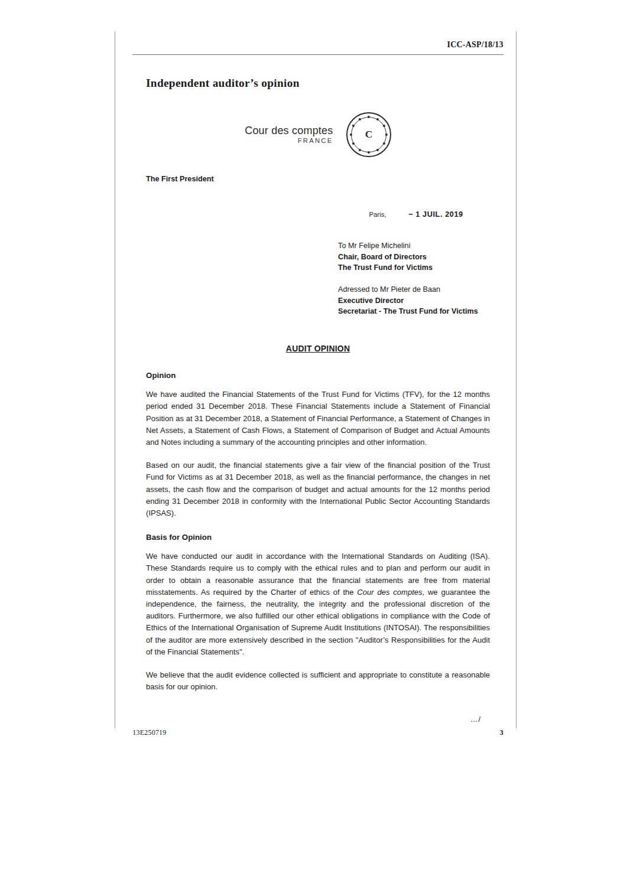ICC-ASP/18/13
Independent auditor’s opinion
Cour des comptes
FRANCE
C
The First President
Paris, − 1 JUIL. 2019
To Mr Felipe Michelini
Chair, Board of Directors
The Trust Fund for Victims
Adressed to Mr Pieter de Baan
Executive Director
Secretariat - The Trust Fund for Victims
AUDIT OPINION
Opinion
We have audited the Financial Statements of the Trust Fund for Victims (TFV), for the 12 months period ended 31 December 2018. These Financial Statements include a Statement of Financial Position as at 31 December 2018, a Statement of Financial Performance, a Statement of Changes in Net Assets, a Statement of Cash Flows, a Statement of Comparison of Budget and Actual Amounts and Notes including a summary of the accounting principles and other information.
Based on our audit, the financial statements give a fair view of the financial position of the Trust Fund for Victims as at 31 December 2018, as well as the financial performance, the changes in net assets, the cash flow and the comparison of budget and actual amounts for the 12 months period ending 31 December 2018 in conformity with the International Public Sector Accounting Standards (IPSAS).
Basis for Opinion
We have conducted our audit in accordance with the International Standards on Auditing (ISA). These Standards require us to comply with the ethical rules and to plan and perform our audit in order to obtain a reasonable assurance that the financial statements are free from material misstatements. As required by the Charter of ethics of the Cour des comptes, we guarantee the independence, the fairness, the neutrality, the integrity and the professional discretion of the auditors. Furthermore, we also fulfilled our other ethical obligations in compliance with the Code of Ethics of the International Organisation of Supreme Audit Institutions (INTOSAI). The responsibilities of the auditor are more extensively described in the section "Auditor’s Responsibilities for the Audit of the Financial Statements".
We believe that the audit evidence collected is sufficient and appropriate to constitute a reasonable basis for our opinion.
…/
13E250719 3